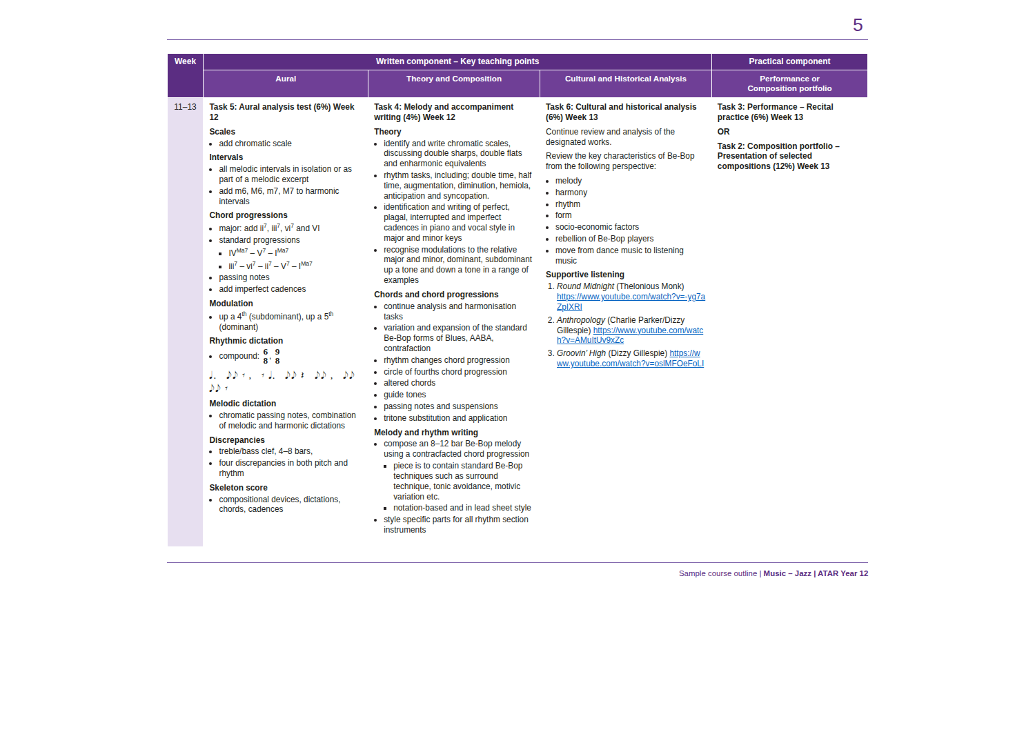5
| Week | Written component – Key teaching points | Practical component |
| --- | --- | --- |
| Aural | Theory and Composition | Cultural and Historical Analysis | Performance or Composition portfolio |
| 11–13 | Task 5: Aural analysis test (6%) Week 12 Scales add chromatic scale Intervals all melodic intervals in isolation or as part of a melodic excerpt add m6, M6, m7, M7 to harmonic intervals Chord progressions major: add ii 7 , iii 7 , vi 7 and VI standard progressions IV Ma7 – V 7 – I Ma7 iii 7 – vi 7 – ii 7 – V 7 – I Ma7 passing notes add imperfect cadences Modulation up a 4 th (subdominant), up a 5 th (dominant) Rhythmic dictation compound: 6 8 , 9 8 𝅘𝅥. 𝅘𝅥𝅮𝅘𝅥𝅮 𝄾 , 𝄾 𝅘𝅥. 𝅘𝅥𝅮𝅘𝅥𝅮 𝄽 𝅘𝅥𝅮𝅘𝅥𝅮 , 𝅘𝅥𝅮𝅘𝅥𝅮 𝅘𝅥𝅮𝅘𝅥𝅮 𝄾 Melodic dictation chromatic passing notes, combination of melodic and harmonic dictations Discrepancies treble/bass clef, 4–8 bars, four discrepancies in both pitch and rhythm Skeleton score compositional devices, dictations, chords, cadences | Task 4: Melody and accompaniment writing (4%) Week 12 Theory identify and write chromatic scales, discussing double sharps, double flats and enharmonic equivalents rhythm tasks, including; double time, half time, augmentation, diminution, hemiola, anticipation and syncopation. identification and writing of perfect, plagal, interrupted and imperfect cadences in piano and vocal style in major and minor keys recognise modulations to the relative major and minor, dominant, subdominant up a tone and down a tone in a range of examples Chords and chord progressions continue analysis and harmonisation tasks variation and expansion of the standard Be-Bop forms of Blues, AABA, contrafaction rhythm changes chord progression circle of fourths chord progression altered chords guide tones passing notes and suspensions tritone substitution and application Melody and rhythm writing compose an 8–12 bar Be-Bop melody using a contracfacted chord progression piece is to contain standard Be-Bop techniques such as surround technique, tonic avoidance, motivic variation etc. notation-based and in lead sheet style style specific parts for all rhythm section instruments | Task 6: Cultural and historical analysis (6%) Week 13 Continue review and analysis of the designated works. Review the key characteristics of Be-Bop from the following perspective: melody harmony rhythm form socio-economic factors rebellion of Be-Bop players move from dance music to listening music Supportive listening Round Midnight (Thelonious Monk) https://www.youtube.com/watch?v=-yg7aZpIXRI Anthropology (Charlie Parker/Dizzy Gillespie) https://www.youtube.com/watch?v=AMuItUv9xZc Groovin’ High (Dizzy Gillespie) https://www.youtube.com/watch?v=oslMFOeFoLI | Task 3: Performance – Recital practice (6%) Week 13 OR Task 2: Composition portfolio – Presentation of selected compositions (12%) Week 13 |
Sample course outline | Music – Jazz | ATAR Year 12